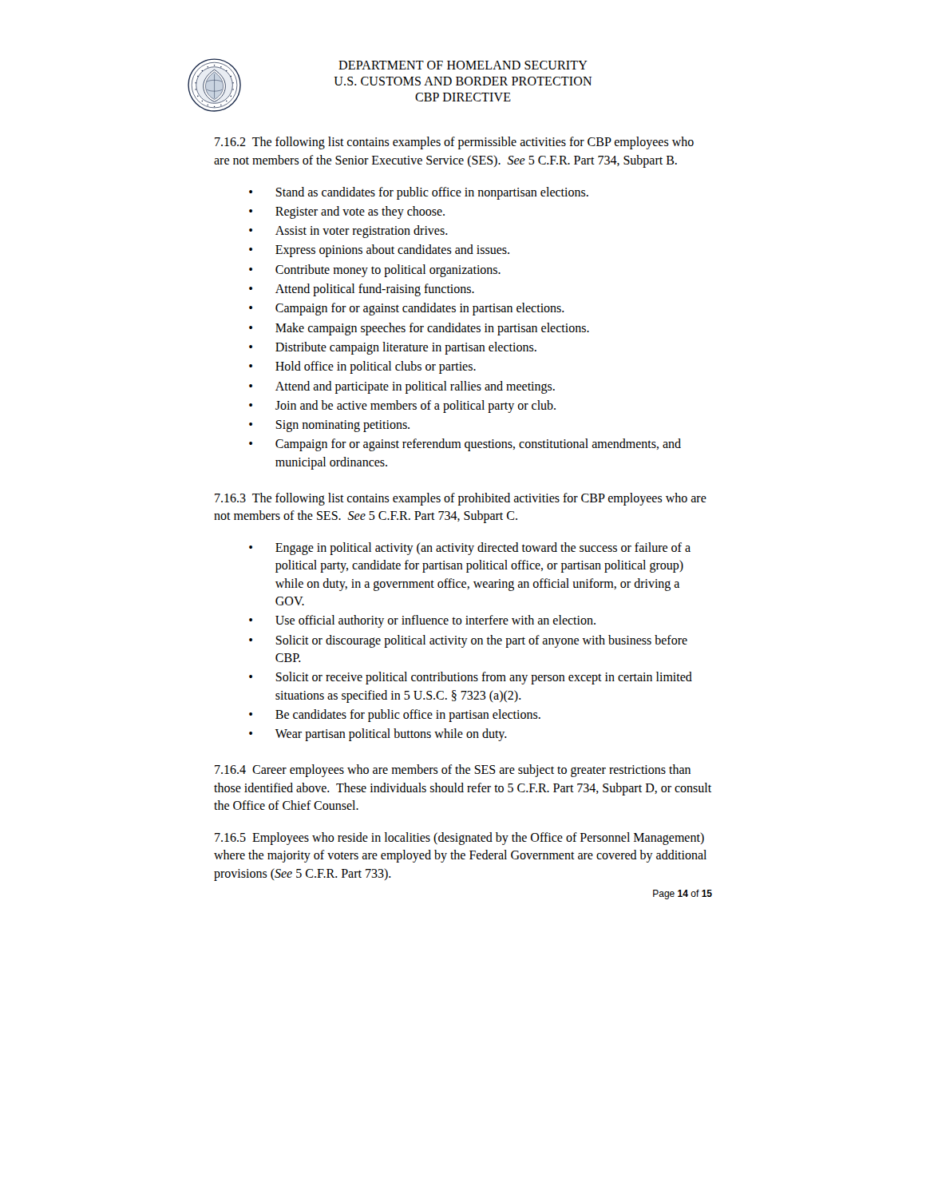DEPARTMENT OF HOMELAND SECURITY
U.S. CUSTOMS AND BORDER PROTECTION
CBP DIRECTIVE
7.16.2 The following list contains examples of permissible activities for CBP employees who are not members of the Senior Executive Service (SES). See 5 C.F.R. Part 734, Subpart B.
Stand as candidates for public office in nonpartisan elections.
Register and vote as they choose.
Assist in voter registration drives.
Express opinions about candidates and issues.
Contribute money to political organizations.
Attend political fund-raising functions.
Campaign for or against candidates in partisan elections.
Make campaign speeches for candidates in partisan elections.
Distribute campaign literature in partisan elections.
Hold office in political clubs or parties.
Attend and participate in political rallies and meetings.
Join and be active members of a political party or club.
Sign nominating petitions.
Campaign for or against referendum questions, constitutional amendments, and municipal ordinances.
7.16.3 The following list contains examples of prohibited activities for CBP employees who are not members of the SES. See 5 C.F.R. Part 734, Subpart C.
Engage in political activity (an activity directed toward the success or failure of a political party, candidate for partisan political office, or partisan political group) while on duty, in a government office, wearing an official uniform, or driving a GOV.
Use official authority or influence to interfere with an election.
Solicit or discourage political activity on the part of anyone with business before CBP.
Solicit or receive political contributions from any person except in certain limited situations as specified in 5 U.S.C. § 7323 (a)(2).
Be candidates for public office in partisan elections.
Wear partisan political buttons while on duty.
7.16.4 Career employees who are members of the SES are subject to greater restrictions than those identified above. These individuals should refer to 5 C.F.R. Part 734, Subpart D, or consult the Office of Chief Counsel.
7.16.5 Employees who reside in localities (designated by the Office of Personnel Management) where the majority of voters are employed by the Federal Government are covered by additional provisions (See 5 C.F.R. Part 733).
Page 14 of 15